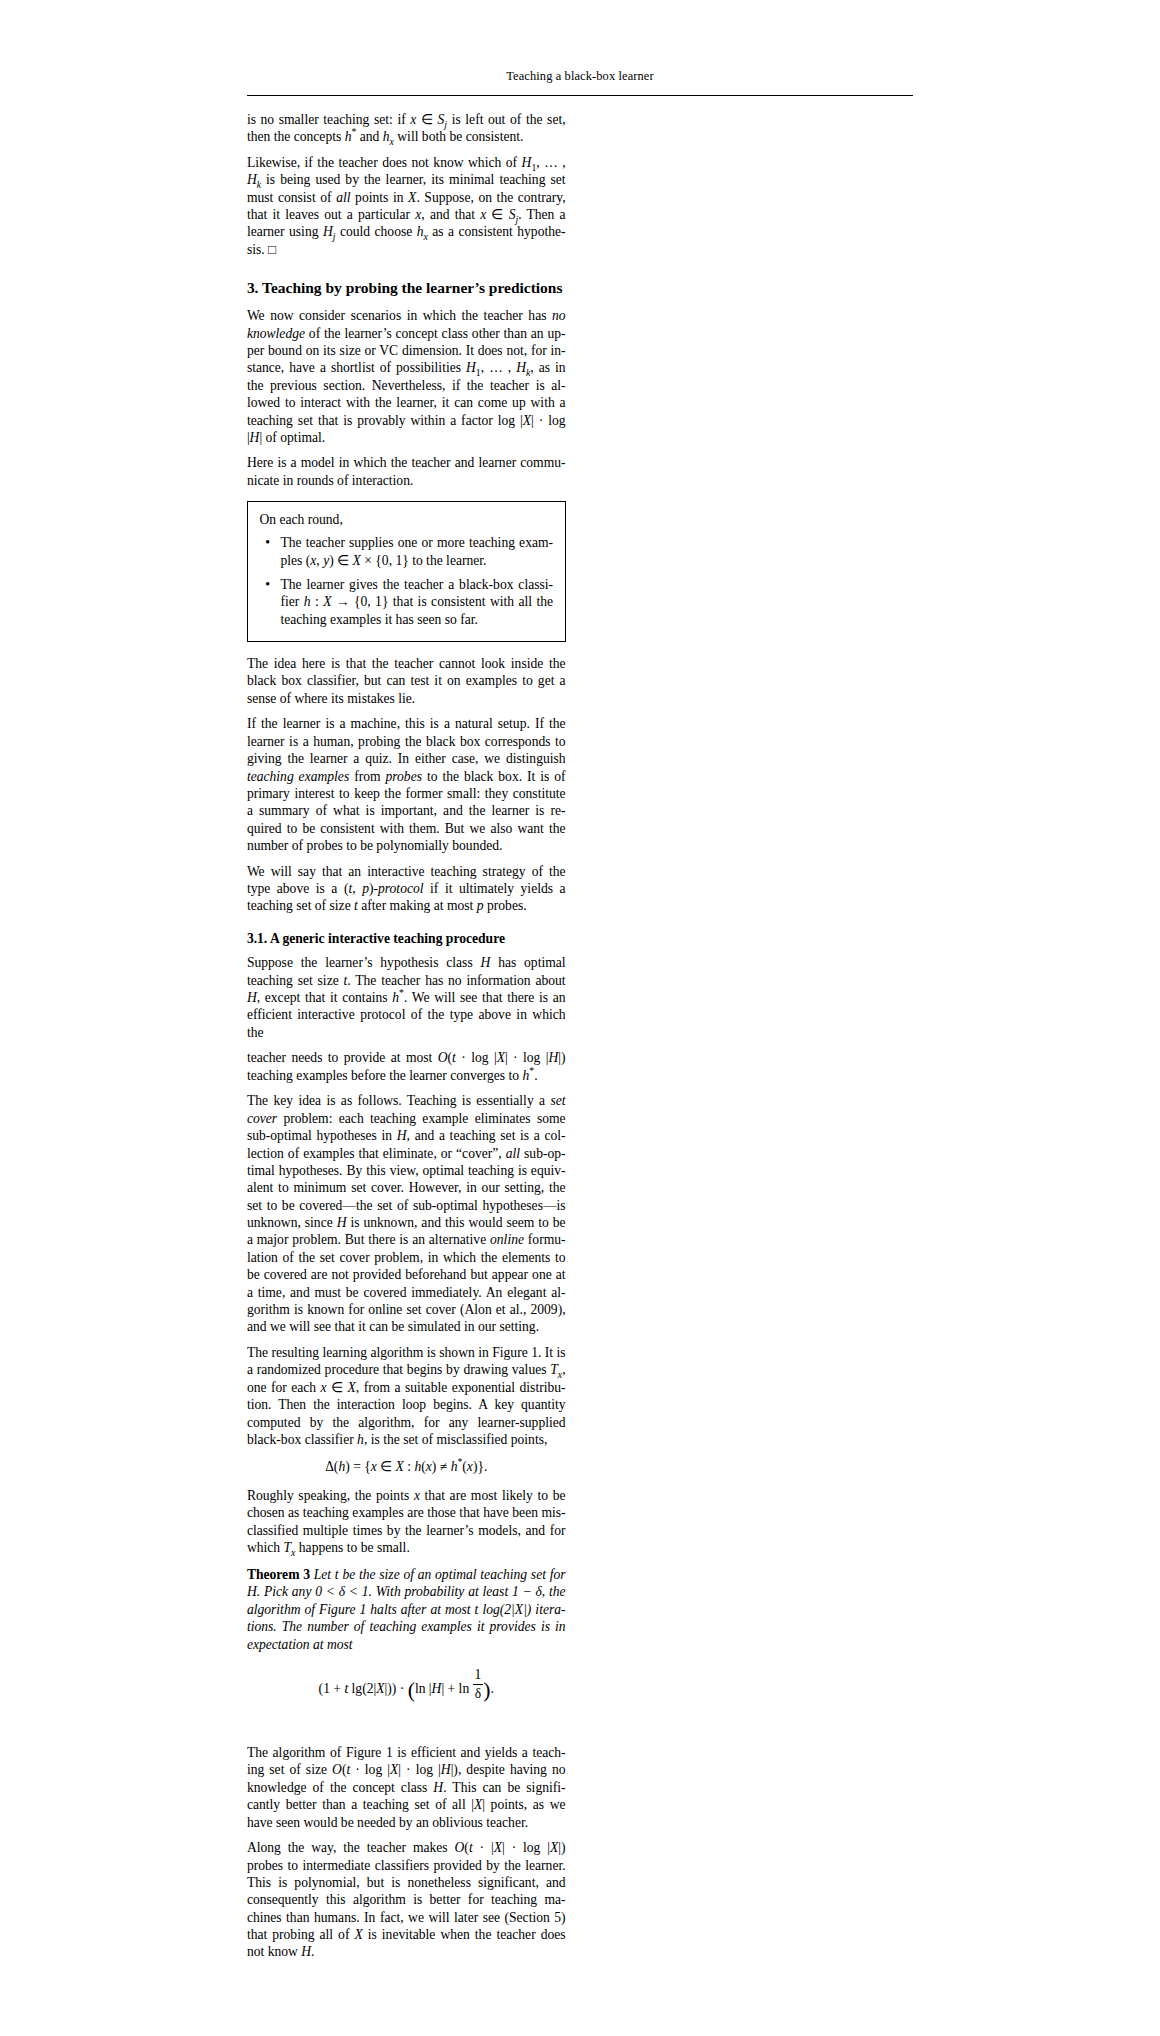Teaching a black-box learner
is no smaller teaching set: if x ∈ Sj is left out of the set, then the concepts h* and hx will both be consistent.
Likewise, if the teacher does not know which of H1, … , Hk is being used by the learner, its minimal teaching set must consist of all points in X. Suppose, on the contrary, that it leaves out a particular x, and that x ∈ Sj. Then a learner using Hj could choose hx as a consistent hypothesis. □
3. Teaching by probing the learner’s predictions
We now consider scenarios in which the teacher has no knowledge of the learner’s concept class other than an upper bound on its size or VC dimension. It does not, for instance, have a shortlist of possibilities H1, … , Hk, as in the previous section. Nevertheless, if the teacher is allowed to interact with the learner, it can come up with a teaching set that is provably within a factor log |X| · log |H| of optimal.
Here is a model in which the teacher and learner communicate in rounds of interaction.
On each round,
The teacher supplies one or more teaching examples (x, y) ∈ X × {0, 1} to the learner.
The learner gives the teacher a black-box classifier h : X → {0, 1} that is consistent with all the teaching examples it has seen so far.
The idea here is that the teacher cannot look inside the black box classifier, but can test it on examples to get a sense of where its mistakes lie.
If the learner is a machine, this is a natural setup. If the learner is a human, probing the black box corresponds to giving the learner a quiz. In either case, we distinguish teaching examples from probes to the black box. It is of primary interest to keep the former small: they constitute a summary of what is important, and the learner is required to be consistent with them. But we also want the number of probes to be polynomially bounded.
We will say that an interactive teaching strategy of the type above is a (t, p)-protocol if it ultimately yields a teaching set of size t after making at most p probes.
3.1. A generic interactive teaching procedure
Suppose the learner’s hypothesis class H has optimal teaching set size t. The teacher has no information about H, except that it contains h*. We will see that there is an efficient interactive protocol of the type above in which the
teacher needs to provide at most O(t · log |X| · log |H|) teaching examples before the learner converges to h*.
The key idea is as follows. Teaching is essentially a set cover problem: each teaching example eliminates some sub-optimal hypotheses in H, and a teaching set is a collection of examples that eliminate, or “cover”, all sub-optimal hypotheses. By this view, optimal teaching is equivalent to minimum set cover. However, in our setting, the set to be covered—the set of sub-optimal hypotheses—is unknown, since H is unknown, and this would seem to be a major problem. But there is an alternative online formulation of the set cover problem, in which the elements to be covered are not provided beforehand but appear one at a time, and must be covered immediately. An elegant algorithm is known for online set cover (Alon et al., 2009), and we will see that it can be simulated in our setting.
The resulting learning algorithm is shown in Figure 1. It is a randomized procedure that begins by drawing values Tx, one for each x ∈ X, from a suitable exponential distribution. Then the interaction loop begins. A key quantity computed by the algorithm, for any learner-supplied black-box classifier h, is the set of misclassified points,
Δ(h) = {x ∈ X : h(x) ≠ h*(x)}.
Roughly speaking, the points x that are most likely to be chosen as teaching examples are those that have been misclassified multiple times by the learner’s models, and for which Tx happens to be small.
Theorem 3 Let t be the size of an optimal teaching set for H. Pick any 0 < δ < 1. With probability at least 1 − δ, the algorithm of Figure 1 halts after at most t log(2|X|) iterations. The number of teaching examples it provides is in expectation at most
(1 + t lg(2|X|)) · (ln |H| + ln 1 δ).
The algorithm of Figure 1 is efficient and yields a teaching set of size O(t · log |X| · log |H|), despite having no knowledge of the concept class H. This can be significantly better than a teaching set of all |X| points, as we have seen would be needed by an oblivious teacher.
Along the way, the teacher makes O(t · |X| · log |X|) probes to intermediate classifiers provided by the learner. This is polynomial, but is nonetheless significant, and consequently this algorithm is better for teaching machines than humans. In fact, we will later see (Section 5) that probing all of X is inevitable when the teacher does not know H.